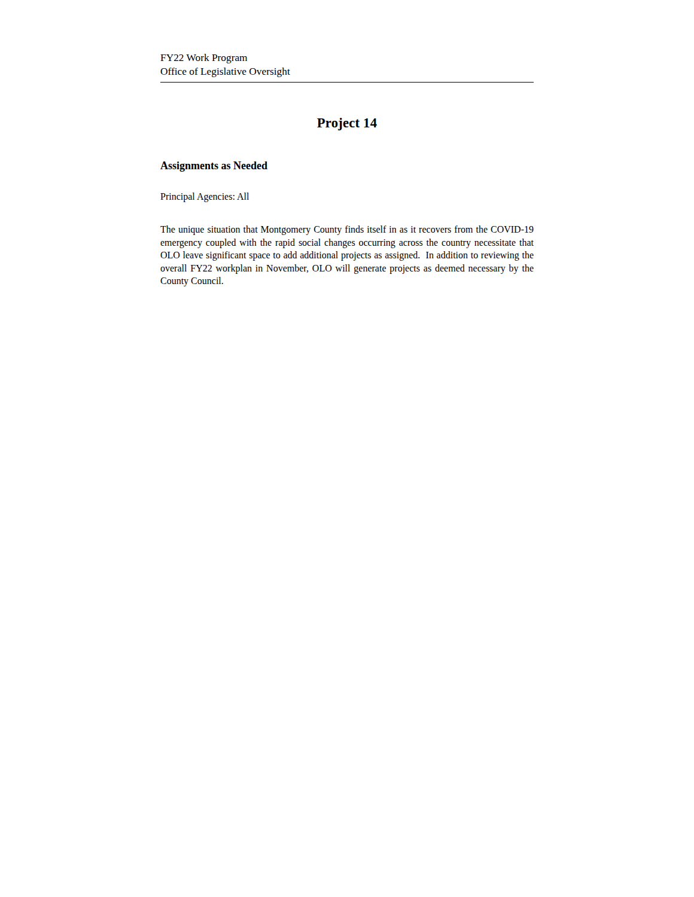FY22 Work Program Office of Legislative Oversight
Project 14
Assignments as Needed
Principal Agencies: All
The unique situation that Montgomery County finds itself in as it recovers from the COVID-19 emergency coupled with the rapid social changes occurring across the country necessitate that OLO leave significant space to add additional projects as assigned. In addition to reviewing the overall FY22 workplan in November, OLO will generate projects as deemed necessary by the County Council.